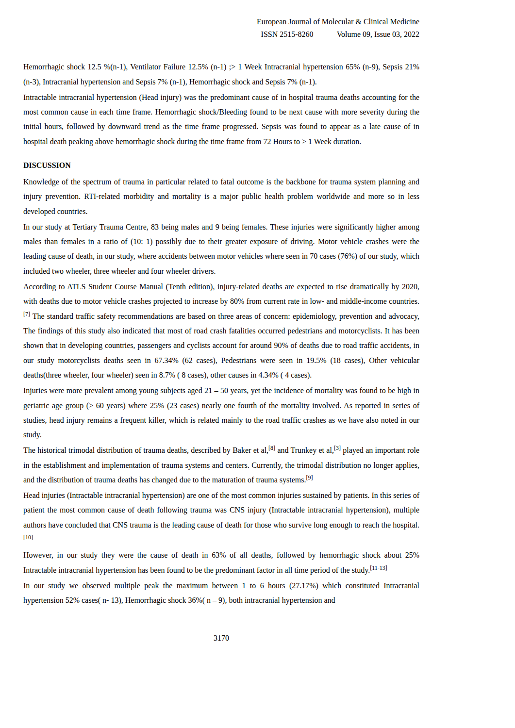European Journal of Molecular & Clinical Medicine ISSN 2515-8260 Volume 09, Issue 03, 2022
Hemorrhagic shock 12.5 %(n-1), Ventilator Failure 12.5% (n-1) ;> 1 Week Intracranial hypertension 65% (n-9), Sepsis 21% (n-3), Intracranial hypertension and Sepsis 7% (n-1), Hemorrhagic shock and Sepsis 7% (n-1).
Intractable intracranial hypertension (Head injury) was the predominant cause of in hospital trauma deaths accounting for the most common cause in each time frame. Hemorrhagic shock/Bleeding found to be next cause with more severity during the initial hours, followed by downward trend as the time frame progressed. Sepsis was found to appear as a late cause of in hospital death peaking above hemorrhagic shock during the time frame from 72 Hours to > 1 Week duration.
Discussion
Knowledge of the spectrum of trauma in particular related to fatal outcome is the backbone for trauma system planning and injury prevention. RTI-related morbidity and mortality is a major public health problem worldwide and more so in less developed countries.
In our study at Tertiary Trauma Centre, 83 being males and 9 being females. These injuries were significantly higher among males than females in a ratio of (10: 1) possibly due to their greater exposure of driving. Motor vehicle crashes were the leading cause of death, in our study, where accidents between motor vehicles where seen in 70 cases (76%) of our study, which included two wheeler, three wheeler and four wheeler drivers.
According to ATLS Student Course Manual (Tenth edition), injury-related deaths are expected to rise dramatically by 2020, with deaths due to motor vehicle crashes projected to increase by 80% from current rate in low- and middle-income countries.[7] The standard traffic safety recommendations are based on three areas of concern: epidemiology, prevention and advocacy, The findings of this study also indicated that most of road crash fatalities occurred pedestrians and motorcyclists. It has been shown that in developing countries, passengers and cyclists account for around 90% of deaths due to road traffic accidents, in our study motorcyclists deaths seen in 67.34% (62 cases), Pedestrians were seen in 19.5% (18 cases), Other vehicular deaths(three wheeler, four wheeler) seen in 8.7% ( 8 cases), other causes in 4.34% ( 4 cases).
Injuries were more prevalent among young subjects aged 21 – 50 years, yet the incidence of mortality was found to be high in geriatric age group (> 60 years) where 25% (23 cases) nearly one fourth of the mortality involved. As reported in series of studies, head injury remains a frequent killer, which is related mainly to the road traffic crashes as we have also noted in our study.
The historical trimodal distribution of trauma deaths, described by Baker et al,[8] and Trunkey et al,[3] played an important role in the establishment and implementation of trauma systems and centers. Currently, the trimodal distribution no longer applies, and the distribution of trauma deaths has changed due to the maturation of trauma systems.[9]
Head injuries (Intractable intracranial hypertension) are one of the most common injuries sustained by patients. In this series of patient the most common cause of death following trauma was CNS injury (Intractable intracranial hypertension), multiple authors have concluded that CNS trauma is the leading cause of death for those who survive long enough to reach the hospital.[10]
However, in our study they were the cause of death in 63% of all deaths, followed by hemorrhagic shock about 25% Intractable intracranial hypertension has been found to be the predominant factor in all time period of the study.[11-13]
In our study we observed multiple peak the maximum between 1 to 6 hours (27.17%) which constituted Intracranial hypertension 52% cases( n- 13), Hemorrhagic shock 36%( n – 9), both intracranial hypertension and
3170